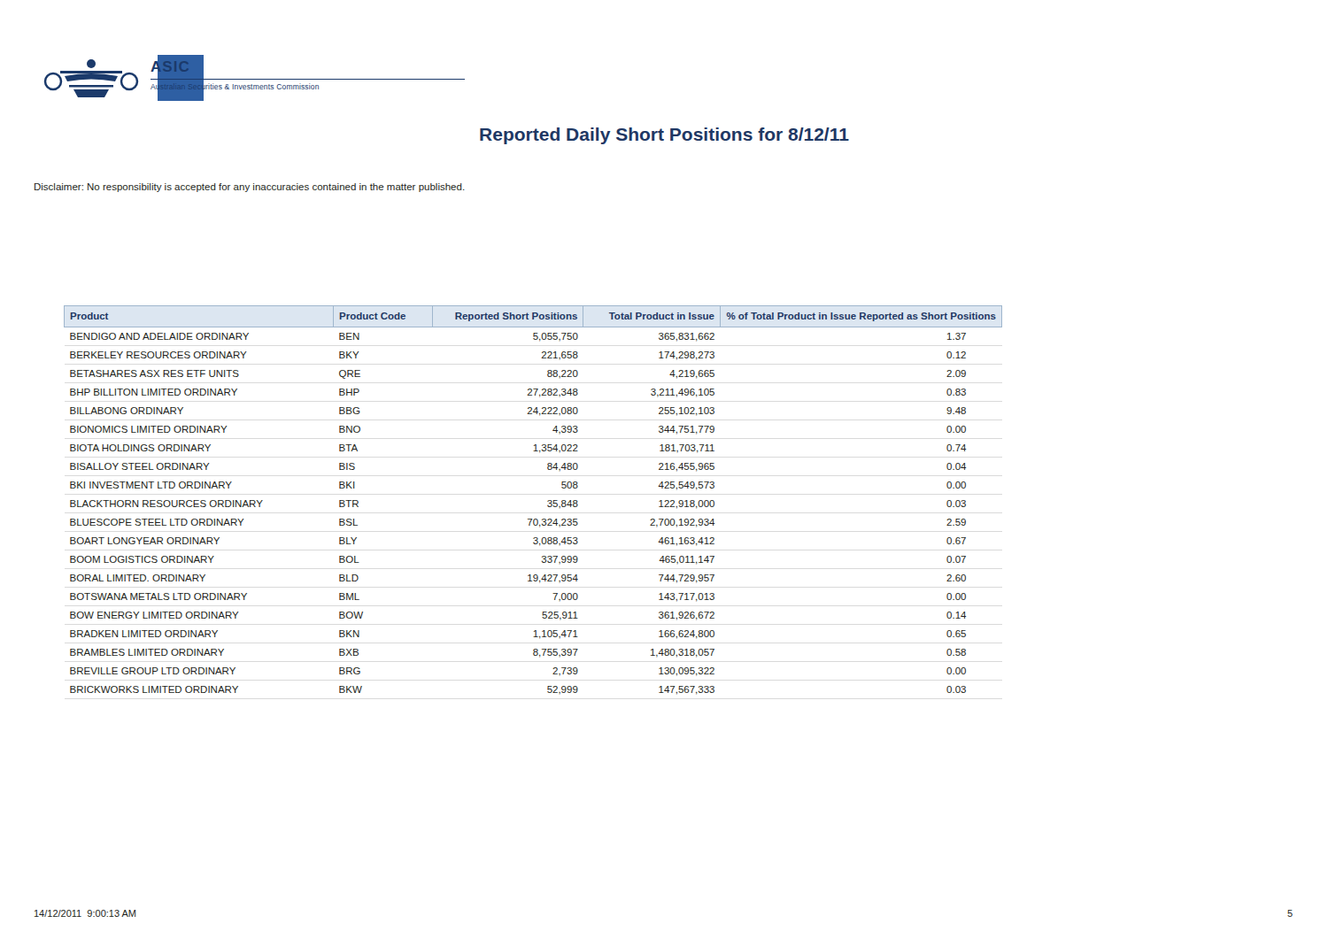ASIC
Australian Securities & Investments Commission
Reported Daily Short Positions for 8/12/11
Disclaimer: No responsibility is accepted for any inaccuracies contained in the matter published.
| Product | Product Code | Reported Short Positions | Total Product in Issue | % of Total Product in Issue Reported as Short Positions |
| --- | --- | --- | --- | --- |
| BENDIGO AND ADELAIDE ORDINARY | BEN | 5,055,750 | 365,831,662 | 1.37 |
| BERKELEY RESOURCES ORDINARY | BKY | 221,658 | 174,298,273 | 0.12 |
| BETASHARES ASX RES ETF UNITS | QRE | 88,220 | 4,219,665 | 2.09 |
| BHP BILLITON LIMITED ORDINARY | BHP | 27,282,348 | 3,211,496,105 | 0.83 |
| BILLABONG ORDINARY | BBG | 24,222,080 | 255,102,103 | 9.48 |
| BIONOMICS LIMITED ORDINARY | BNO | 4,393 | 344,751,779 | 0.00 |
| BIOTA HOLDINGS ORDINARY | BTA | 1,354,022 | 181,703,711 | 0.74 |
| BISALLOY STEEL ORDINARY | BIS | 84,480 | 216,455,965 | 0.04 |
| BKI INVESTMENT LTD ORDINARY | BKI | 508 | 425,549,573 | 0.00 |
| BLACKTHORN RESOURCES ORDINARY | BTR | 35,848 | 122,918,000 | 0.03 |
| BLUESCOPE STEEL LTD ORDINARY | BSL | 70,324,235 | 2,700,192,934 | 2.59 |
| BOART LONGYEAR ORDINARY | BLY | 3,088,453 | 461,163,412 | 0.67 |
| BOOM LOGISTICS ORDINARY | BOL | 337,999 | 465,011,147 | 0.07 |
| BORAL LIMITED. ORDINARY | BLD | 19,427,954 | 744,729,957 | 2.60 |
| BOTSWANA METALS LTD ORDINARY | BML | 7,000 | 143,717,013 | 0.00 |
| BOW ENERGY LIMITED ORDINARY | BOW | 525,911 | 361,926,672 | 0.14 |
| BRADKEN LIMITED ORDINARY | BKN | 1,105,471 | 166,624,800 | 0.65 |
| BRAMBLES LIMITED ORDINARY | BXB | 8,755,397 | 1,480,318,057 | 0.58 |
| BREVILLE GROUP LTD ORDINARY | BRG | 2,739 | 130,095,322 | 0.00 |
| BRICKWORKS LIMITED ORDINARY | BKW | 52,999 | 147,567,333 | 0.03 |
14/12/2011 9:00:13 AM
5